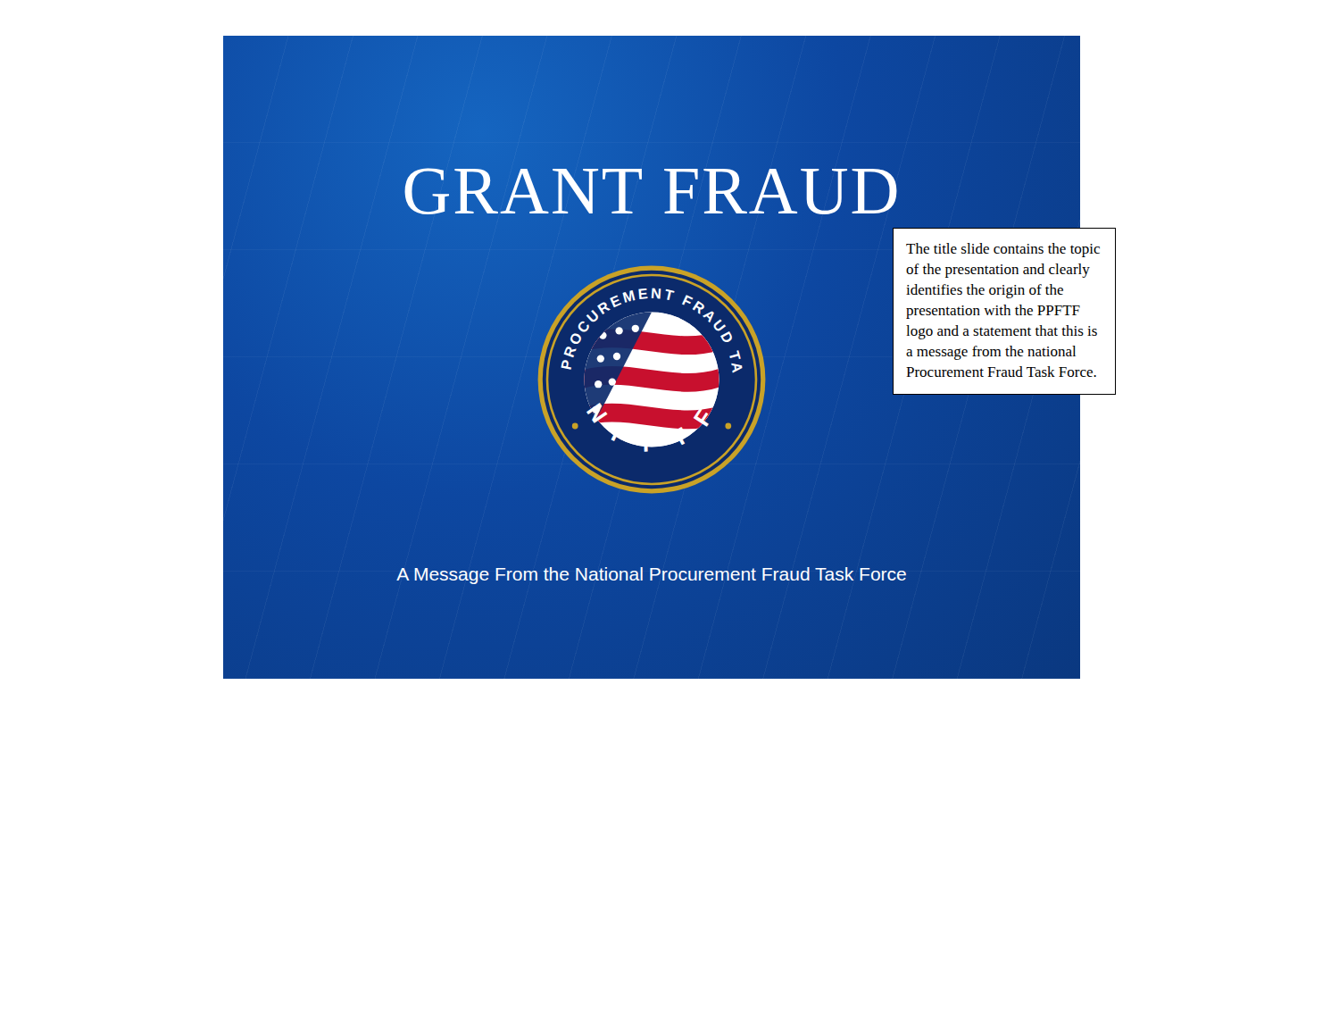GRANT FRAUD
NATIONAL PROCUREMENT FRAUD TASK FORCE N P F T F
A Message From the National Procurement Fraud Task Force
The title slide contains the topic of the presentation and clearly identifies the origin of the presentation with the PPFTF logo and a statement that this is a message from the national Procurement Fraud Task Force.